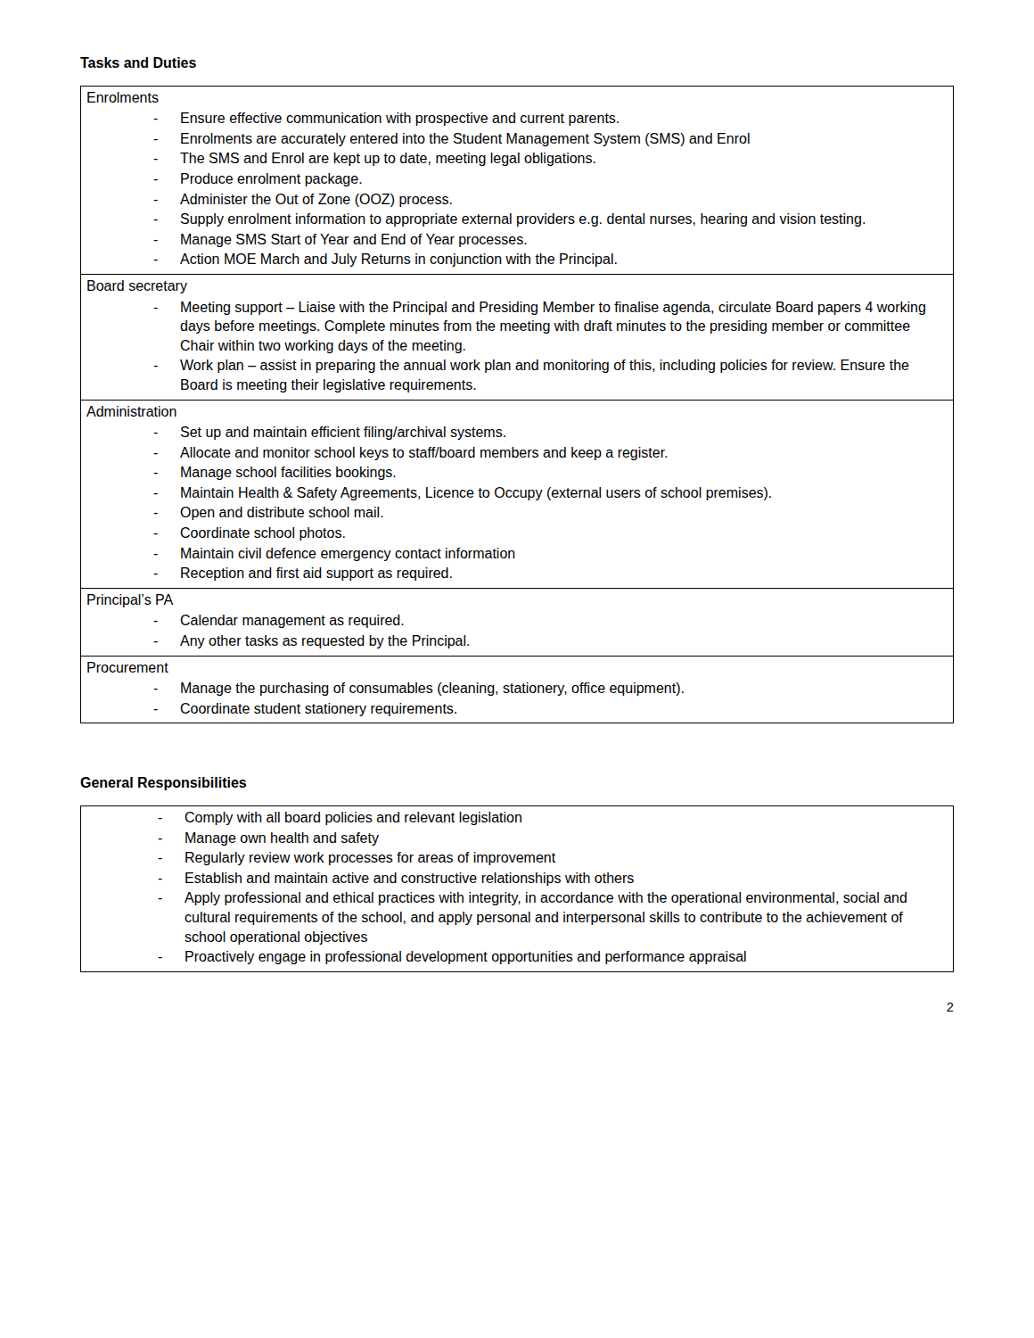Tasks and Duties
| Enrolments Ensure effective communication with prospective and current parents. Enrolments are accurately entered into the Student Management System (SMS) and Enrol The SMS and Enrol are kept up to date, meeting legal obligations. Produce enrolment package. Administer the Out of Zone (OOZ) process. Supply enrolment information to appropriate external providers e.g. dental nurses, hearing and vision testing. Manage SMS Start of Year and End of Year processes. Action MOE March and July Returns in conjunction with the Principal. |
| Board secretary Meeting support – Liaise with the Principal and Presiding Member to finalise agenda, circulate Board papers 4 working days before meetings. Complete minutes from the meeting with draft minutes to the presiding member or committee Chair within two working days of the meeting. Work plan – assist in preparing the annual work plan and monitoring of this, including policies for review. Ensure the Board is meeting their legislative requirements. |
| Administration Set up and maintain efficient filing/archival systems. Allocate and monitor school keys to staff/board members and keep a register. Manage school facilities bookings. Maintain Health & Safety Agreements, Licence to Occupy (external users of school premises). Open and distribute school mail. Coordinate school photos. Maintain civil defence emergency contact information Reception and first aid support as required. |
| Principal’s PA Calendar management as required. Any other tasks as requested by the Principal. |
| Procurement Manage the purchasing of consumables (cleaning, stationery, office equipment). Coordinate student stationery requirements. |
General Responsibilities
| Comply with all board policies and relevant legislation Manage own health and safety Regularly review work processes for areas of improvement Establish and maintain active and constructive relationships with others Apply professional and ethical practices with integrity, in accordance with the operational environmental, social and cultural requirements of the school, and apply personal and interpersonal skills to contribute to the achievement of school operational objectives Proactively engage in professional development opportunities and performance appraisal |
2